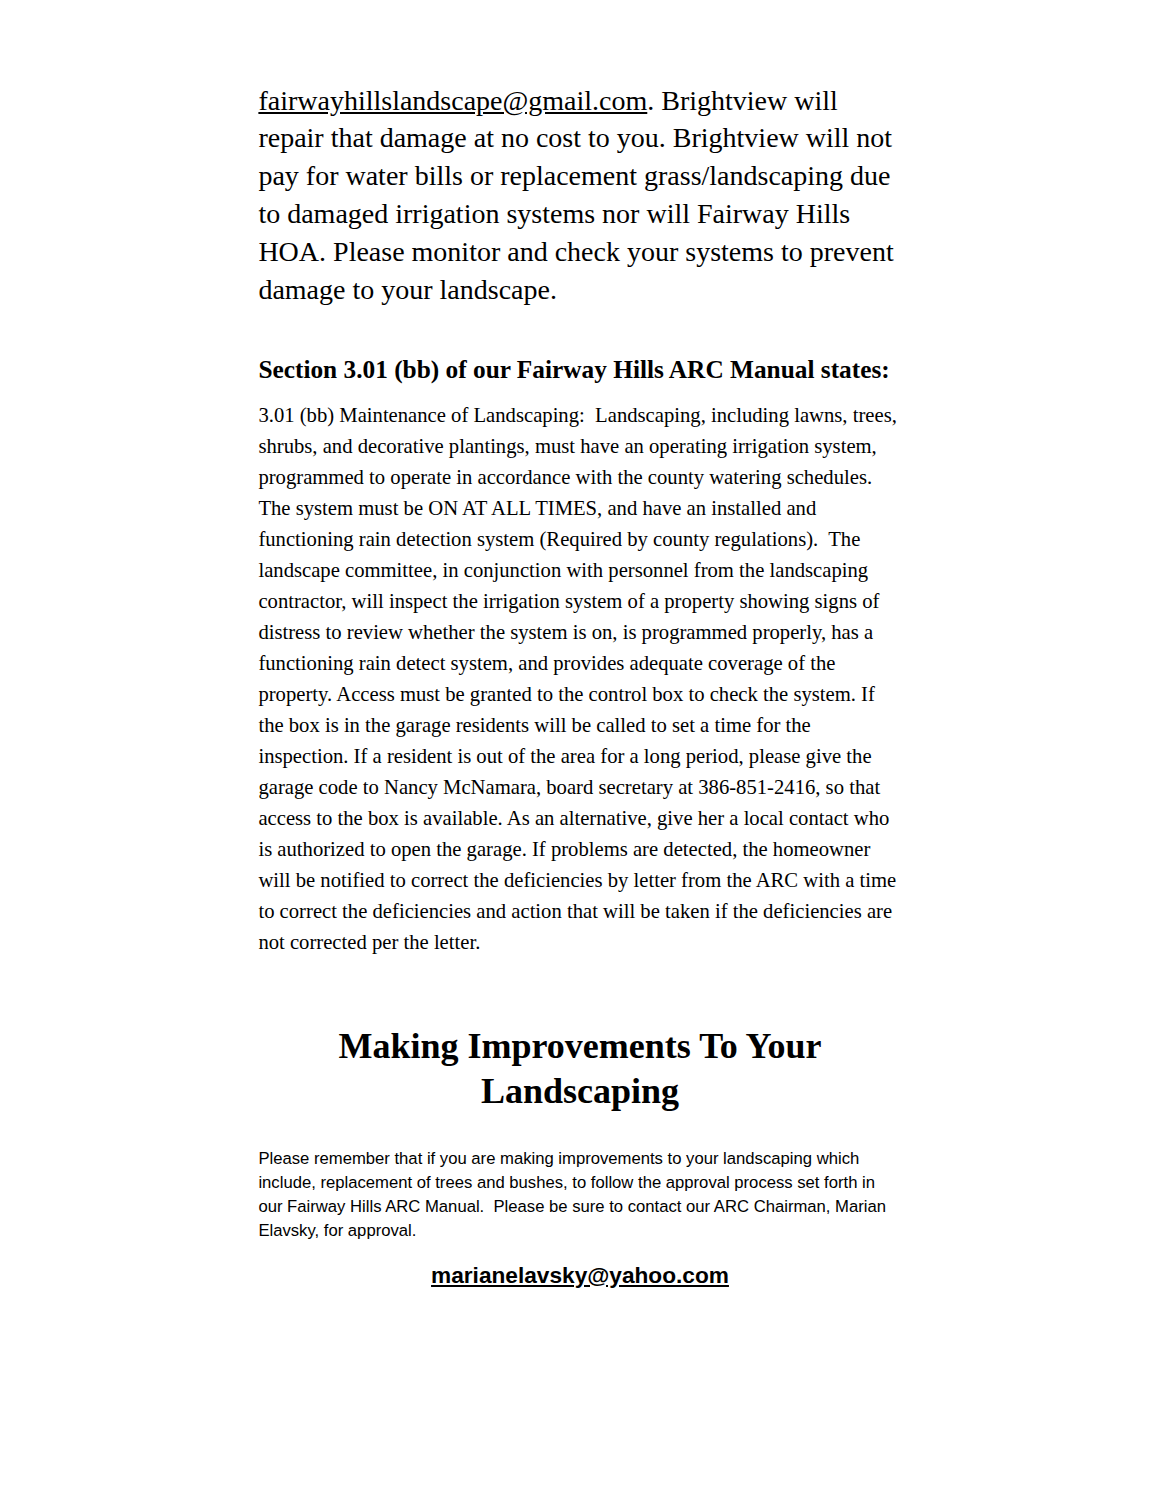fairwayhillslandscape@gmail.com. Brightview will repair that damage at no cost to you. Brightview will not pay for water bills or replacement grass/landscaping due to damaged irrigation systems nor will Fairway Hills HOA. Please monitor and check your systems to prevent damage to your landscape.
Section 3.01 (bb) of our Fairway Hills ARC Manual states:
3.01 (bb) Maintenance of Landscaping: Landscaping, including lawns, trees, shrubs, and decorative plantings, must have an operating irrigation system, programmed to operate in accordance with the county watering schedules. The system must be ON AT ALL TIMES, and have an installed and functioning rain detection system (Required by county regulations). The landscape committee, in conjunction with personnel from the landscaping contractor, will inspect the irrigation system of a property showing signs of distress to review whether the system is on, is programmed properly, has a functioning rain detect system, and provides adequate coverage of the property. Access must be granted to the control box to check the system. If the box is in the garage residents will be called to set a time for the inspection. If a resident is out of the area for a long period, please give the garage code to Nancy McNamara, board secretary at 386-851-2416, so that access to the box is available. As an alternative, give her a local contact who is authorized to open the garage. If problems are detected, the homeowner will be notified to correct the deficiencies by letter from the ARC with a time to correct the deficiencies and action that will be taken if the deficiencies are not corrected per the letter.
Making Improvements To Your Landscaping
Please remember that if you are making improvements to your landscaping which include, replacement of trees and bushes, to follow the approval process set forth in our Fairway Hills ARC Manual. Please be sure to contact our ARC Chairman, Marian Elavsky, for approval.
marianelavsky@yahoo.com